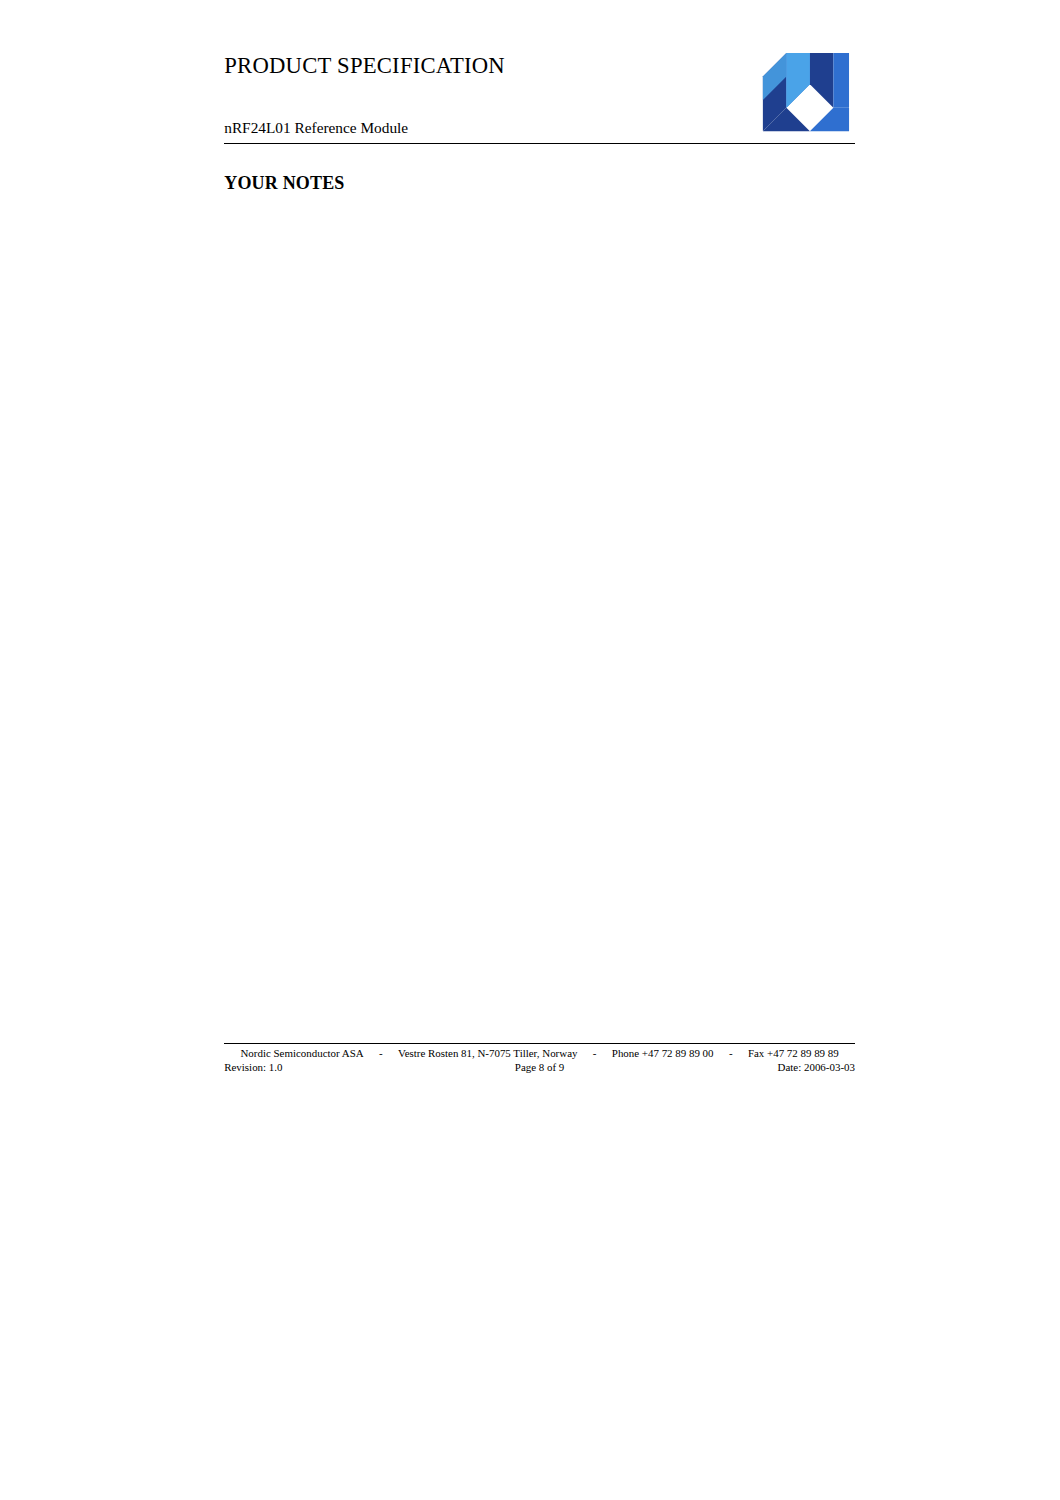Nordic Semiconductor logo
PRODUCT SPECIFICATION
nRF24L01 Reference Module
YOUR NOTES
Nordic Semiconductor ASA-Vestre Rosten 81, N-7075 Tiller, Norway-Phone +47 72 89 89 00-Fax +47 72 89 89 89
Revision: 1.0 Page 8 of 9 Date: 2006-03-03